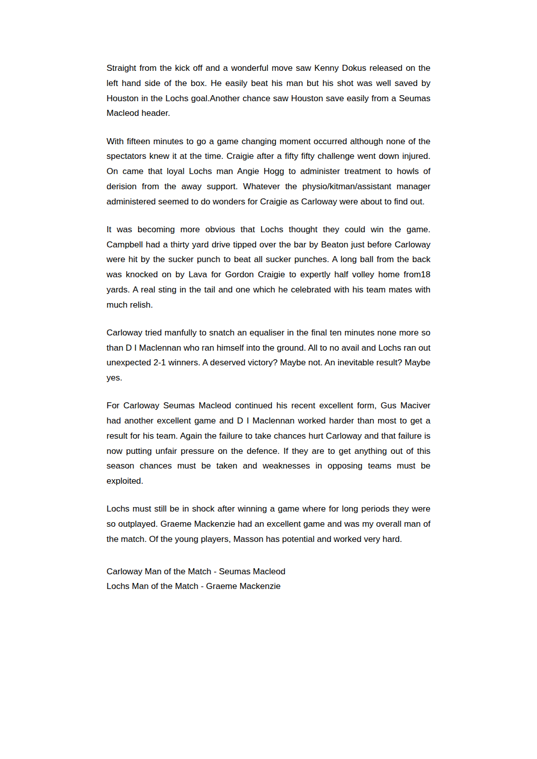Straight from the kick off and a wonderful move saw Kenny Dokus released on the left hand side of the box. He easily beat his man but his shot was well saved by Houston in the Lochs goal.Another chance saw Houston save easily from a Seumas Macleod header.
With fifteen minutes to go a game changing moment occurred although none of the spectators knew it at the time. Craigie after a fifty fifty challenge went down injured. On came that loyal Lochs man Angie Hogg to administer treatment to howls of derision from the away support. Whatever the physio/kitman/assistant manager administered seemed to do wonders for Craigie as Carloway were about to find out.
It was becoming more obvious that Lochs thought they could win the game. Campbell had a thirty yard drive tipped over the bar by Beaton just before Carloway were hit by the sucker punch to beat all sucker punches. A long ball from the back was knocked on by Lava for Gordon Craigie to expertly half volley home from18 yards. A real sting in the tail and one which he celebrated with his team mates with much relish.
Carloway tried manfully to snatch an equaliser in the final ten minutes none more so than D I Maclennan who ran himself into the ground. All to no avail and Lochs ran out unexpected 2-1 winners. A deserved victory? Maybe not. An inevitable result? Maybe yes.
For Carloway Seumas Macleod continued his recent excellent form, Gus Maciver had another excellent game and D I Maclennan worked harder than most to get a result for his team. Again the failure to take chances hurt Carloway and that failure is now putting unfair pressure on the defence. If they are to get anything out of this season chances must be taken and weaknesses in opposing teams must be exploited.
Lochs must still be in shock after winning a game where for long periods they were so outplayed. Graeme Mackenzie had an excellent game and was my overall man of the match. Of the young players, Masson has potential and worked very hard.
Carloway Man of the Match - Seumas Macleod
Lochs Man of the Match - Graeme Mackenzie